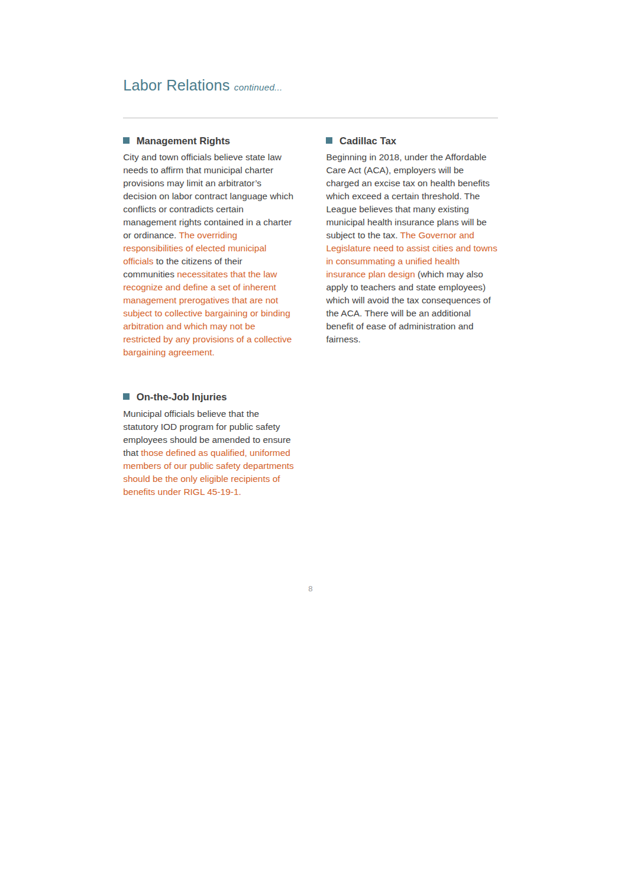Labor Relations continued...
Management Rights
City and town officials believe state law needs to affirm that municipal charter provisions may limit an arbitrator’s decision on labor contract language which conflicts or contradicts certain management rights contained in a charter or ordinance. The overriding responsibilities of elected municipal officials to the citizens of their communities necessitates that the law recognize and define a set of inherent management prerogatives that are not subject to collective bargaining or binding arbitration and which may not be restricted by any provisions of a collective bargaining agreement.
On-the-Job Injuries
Municipal officials believe that the statutory IOD program for public safety employees should be amended to ensure that those defined as qualified, uniformed members of our public safety departments should be the only eligible recipients of benefits under RIGL 45-19-1.
Cadillac Tax
Beginning in 2018, under the Affordable Care Act (ACA), employers will be charged an excise tax on health benefits which exceed a certain threshold. The League believes that many existing municipal health insurance plans will be subject to the tax. The Governor and Legislature need to assist cities and towns in consummating a unified health insurance plan design (which may also apply to teachers and state employees) which will avoid the tax consequences of the ACA. There will be an additional benefit of ease of administration and fairness.
8